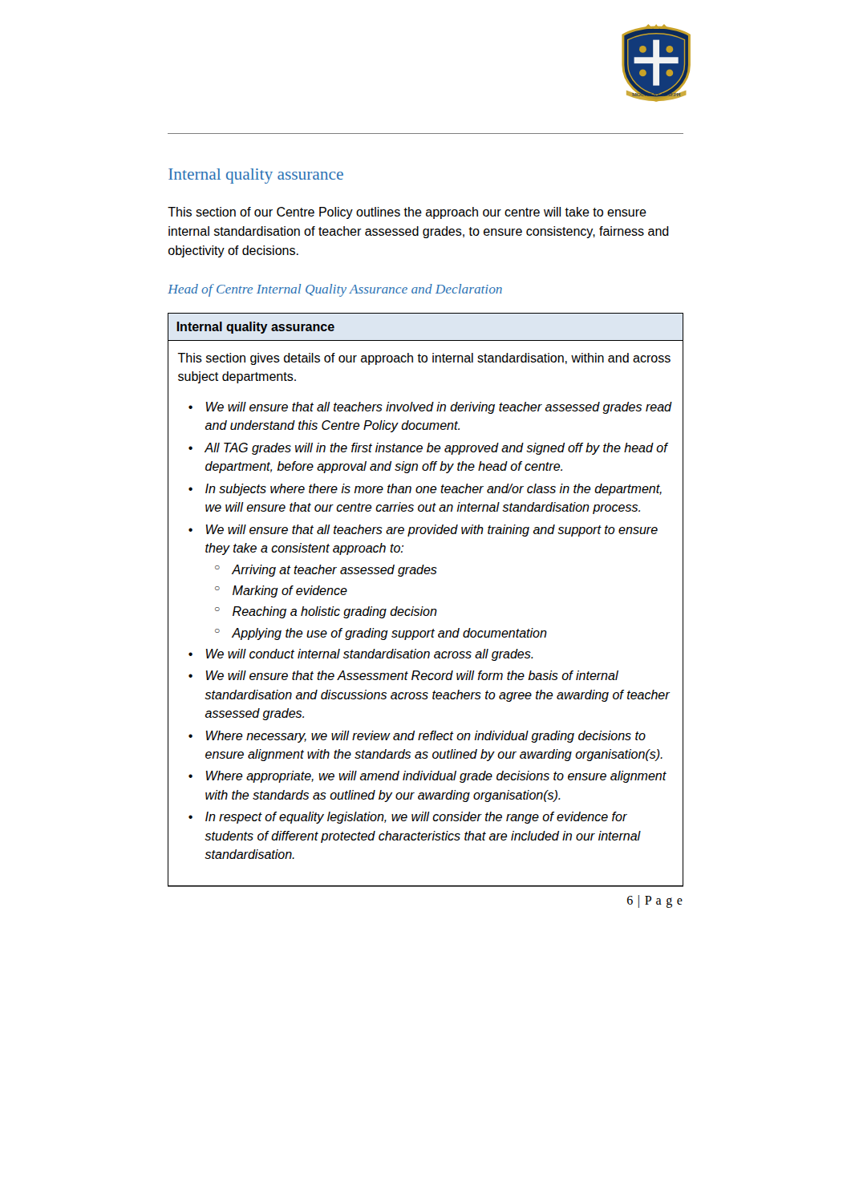MOUNT ST JOSEPH
Internal quality assurance
This section of our Centre Policy outlines the approach our centre will take to ensure internal standardisation of teacher assessed grades, to ensure consistency, fairness and objectivity of decisions.
Head of Centre Internal Quality Assurance and Declaration
| Internal quality assurance |
| This section gives details of our approach to internal standardisation, within and across subject departments. We will ensure that all teachers involved in deriving teacher assessed grades read and understand this Centre Policy document. All TAG grades will in the first instance be approved and signed off by the head of department, before approval and sign off by the head of centre. In subjects where there is more than one teacher and/or class in the department, we will ensure that our centre carries out an internal standardisation process. We will ensure that all teachers are provided with training and support to ensure they take a consistent approach to: Arriving at teacher assessed grades Marking of evidence Reaching a holistic grading decision Applying the use of grading support and documentation We will conduct internal standardisation across all grades. We will ensure that the Assessment Record will form the basis of internal standardisation and discussions across teachers to agree the awarding of teacher assessed grades. Where necessary, we will review and reflect on individual grading decisions to ensure alignment with the standards as outlined by our awarding organisation(s). Where appropriate, we will amend individual grade decisions to ensure alignment with the standards as outlined by our awarding organisation(s). In respect of equality legislation, we will consider the range of evidence for students of different protected characteristics that are included in our internal standardisation. |
6 | P a g e